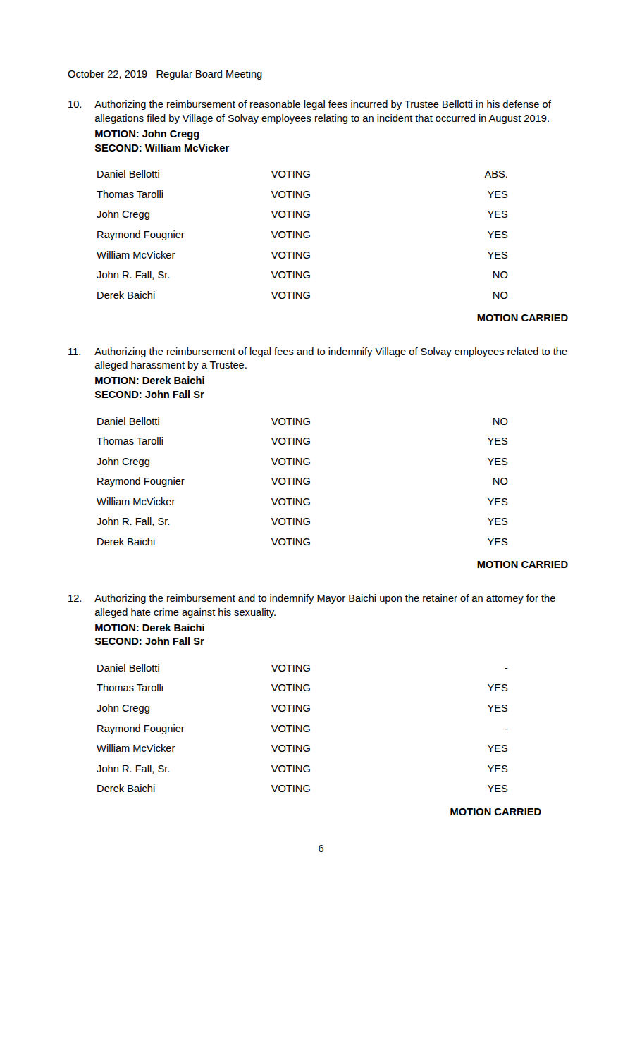October 22, 2019 Regular Board Meeting
10.
Authorizing the reimbursement of reasonable legal fees incurred by Trustee Bellotti in his defense of allegations filed by Village of Solvay employees relating to an incident that occurred in August 2019.
MOTION: John Cregg
SECOND: William McVicker
| Daniel Bellotti | VOTING | ABS. |
| Thomas Tarolli | VOTING | YES |
| John Cregg | VOTING | YES |
| Raymond Fougnier | VOTING | YES |
| William McVicker | VOTING | YES |
| John R. Fall, Sr. | VOTING | NO |
| Derek Baichi | VOTING | NO |
MOTION CARRIED
11.
Authorizing the reimbursement of legal fees and to indemnify Village of Solvay employees related to the alleged harassment by a Trustee.
MOTION: Derek Baichi
SECOND: John Fall Sr
| Daniel Bellotti | VOTING | NO |
| Thomas Tarolli | VOTING | YES |
| John Cregg | VOTING | YES |
| Raymond Fougnier | VOTING | NO |
| William McVicker | VOTING | YES |
| John R. Fall, Sr. | VOTING | YES |
| Derek Baichi | VOTING | YES |
MOTION CARRIED
12.
Authorizing the reimbursement and to indemnify Mayor Baichi upon the retainer of an attorney for the alleged hate crime against his sexuality.
MOTION: Derek Baichi
SECOND: John Fall Sr
| Daniel Bellotti | VOTING | - |
| Thomas Tarolli | VOTING | YES |
| John Cregg | VOTING | YES |
| Raymond Fougnier | VOTING | - |
| William McVicker | VOTING | YES |
| John R. Fall, Sr. | VOTING | YES |
| Derek Baichi | VOTING | YES |
MOTION CARRIED
6